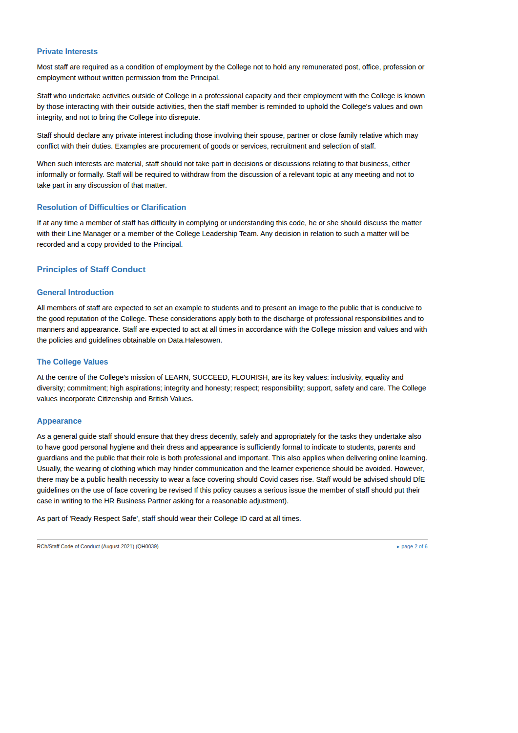Private Interests
Most staff are required as a condition of employment by the College not to hold any remunerated post, office, profession or employment without written permission from the Principal.
Staff who undertake activities outside of College in a professional capacity and their employment with the College is known by those interacting with their outside activities, then the staff member is reminded to uphold the College's values and own integrity, and not to bring the College into disrepute.
Staff should declare any private interest including those involving their spouse, partner or close family relative which may conflict with their duties. Examples are procurement of goods or services, recruitment and selection of staff.
When such interests are material, staff should not take part in decisions or discussions relating to that business, either informally or formally. Staff will be required to withdraw from the discussion of a relevant topic at any meeting and not to take part in any discussion of that matter.
Resolution of Difficulties or Clarification
If at any time a member of staff has difficulty in complying or understanding this code, he or she should discuss the matter with their Line Manager or a member of the College Leadership Team. Any decision in relation to such a matter will be recorded and a copy provided to the Principal.
Principles of Staff Conduct
General Introduction
All members of staff are expected to set an example to students and to present an image to the public that is conducive to the good reputation of the College. These considerations apply both to the discharge of professional responsibilities and to manners and appearance. Staff are expected to act at all times in accordance with the College mission and values and with the policies and guidelines obtainable on Data.Halesowen.
The College Values
At the centre of the College's mission of LEARN, SUCCEED, FLOURISH, are its key values: inclusivity, equality and diversity; commitment; high aspirations; integrity and honesty; respect; responsibility; support, safety and care. The College values incorporate Citizenship and British Values.
Appearance
As a general guide staff should ensure that they dress decently, safely and appropriately for the tasks they undertake also to have good personal hygiene and their dress and appearance is sufficiently formal to indicate to students, parents and guardians and the public that their role is both professional and important. This also applies when delivering online learning. Usually, the wearing of clothing which may hinder communication and the learner experience should be avoided. However, there may be a public health necessity to wear a face covering should Covid cases rise. Staff would be advised should DfE guidelines on the use of face covering be revised If this policy causes a serious issue the member of staff should put their case in writing to the HR Business Partner asking for a reasonable adjustment).
As part of 'Ready Respect Safe', staff should wear their College ID card at all times.
RCh/Staff Code of Conduct (August-2021) (QH0039) page 2 of 6